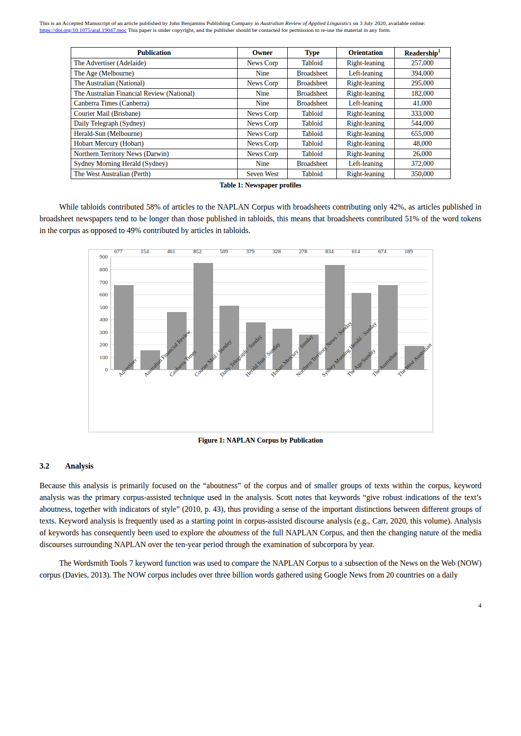This is an Accepted Manuscript of an article published by John Benjamins Publishing Company in Australian Review of Applied Linguistics on 3 July 2020, available online: https://doi.org/10.1075/aral.19047.moc This paper is under copyright, and the publisher should be contacted for permission to re-use the material in any form.
| Publication | Owner | Type | Orientation | Readership 1 |
| --- | --- | --- | --- | --- |
| The Advertiser (Adelaide) | News Corp | Tabloid | Right-leaning | 257,000 |
| The Age (Melbourne) | Nine | Broadsheet | Left-leaning | 394,000 |
| The Australian (National) | News Corp | Broadsheet | Right-leaning | 295,000 |
| The Australian Financial Review (National) | Nine | Broadsheet | Right-leaning | 182,000 |
| Canberra Times (Canberra) | Nine | Broadsheet | Left-leaning | 41,000 |
| Courier Mail (Brisbane) | News Corp | Tabloid | Right-leaning | 333,000 |
| Daily Telegraph (Sydney) | News Corp | Tabloid | Right-leaning | 544,000 |
| Herald-Sun (Melbourne) | News Corp | Tabloid | Right-leaning | 655,000 |
| Hobart Mercury (Hobart) | News Corp | Tabloid | Right-leaning | 48,000 |
| Northern Territory News (Darwin) | News Corp | Tabloid | Right-leaning | 26,000 |
| Sydney Morning Herald (Sydney) | Nine | Broadsheet | Left-leaning | 372,000 |
| The West Australian (Perth) | Seven West | Tabloid | Right-leaning | 350,000 |
Table 1: Newspaper profiles
While tabloids contributed 58% of articles to the NAPLAN Corpus with broadsheets contributing only 42%, as articles published in broadsheet newspapers tend to be longer than those published in tabloids, this means that broadsheets contributed 51% of the word tokens in the corpus as opposed to 49% contributed by articles in tabloids.
900
800
700
600
500
400
300
200
100
0
677
154
461
852
509
379
328
278
834
614
674
189
Advertiser Australian Financial Review Canberra Times Courier Mail / Sunday Daily Telegraph / Sunday Herald Sun / Sunday Hobart Mercury / Sunday Northern Territory News / Sunday Sydney Morning Herald / Sunday The Age/Sunday The Australian The West Australian
Figure 1: NAPLAN Corpus by Publication
3.2 Analysis
Because this analysis is primarily focused on the “aboutness” of the corpus and of smaller groups of texts within the corpus, keyword analysis was the primary corpus-assisted technique used in the analysis. Scott notes that keywords “give robust indications of the text’s aboutness, together with indicators of style” (2010, p. 43), thus providing a sense of the important distinctions between different groups of texts. Keyword analysis is frequently used as a starting point in corpus-assisted discourse analysis (e.g., Carr, 2020, this volume). Analysis of keywords has consequently been used to explore the aboutness of the full NAPLAN Corpus, and then the changing nature of the media discourses surrounding NAPLAN over the ten-year period through the examination of subcorpora by year.
The Wordsmith Tools 7 keyword function was used to compare the NAPLAN Corpus to a subsection of the News on the Web (NOW) corpus (Davies, 2013). The NOW corpus includes over three billion words gathered using Google News from 20 countries on a daily
4